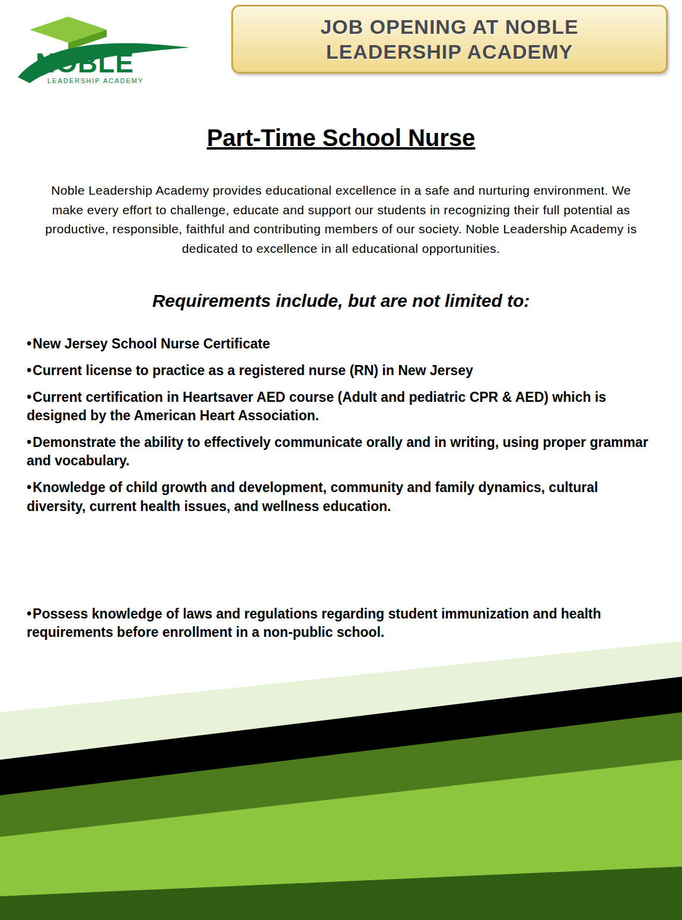NOBLE LEADERSHIP ACADEMY
Job Opening at Noble
Leadership Academy
Part-Time School Nurse
Noble Leadership Academy provides educational excellence in a safe and nurturing environment. We make every effort to challenge, educate and support our students in recognizing their full potential as productive, responsible, faithful and contributing members of our society. Noble Leadership Academy is dedicated to excellence in all educational opportunities.
Requirements include, but are not limited to:
New Jersey School Nurse Certificate
Current license to practice as a registered nurse (RN) in New Jersey
Current certification in Heartsaver AED course (Adult and pediatric CPR & AED) which is designed by the American Heart Association.
Demonstrate the ability to effectively communicate orally and in writing, using proper grammar and vocabulary.
Knowledge of child growth and development, community and family dynamics, cultural diversity, current health issues, and wellness education.
Possess knowledge of laws and regulations regarding student immunization and health requirements before enrollment in a non-public school.